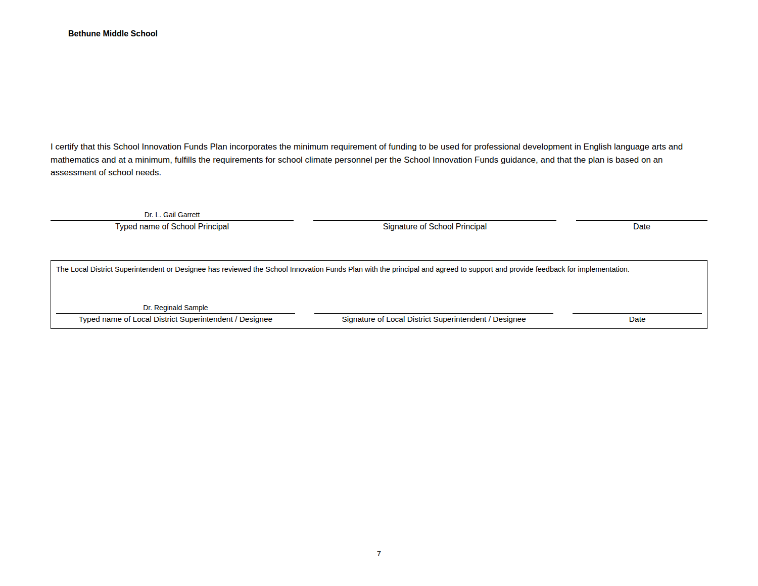Bethune Middle School
I certify that this School Innovation Funds Plan incorporates the minimum requirement of funding to be used for professional development in English language arts and mathematics and at a minimum, fulfills the requirements for school climate personnel per the School Innovation Funds guidance, and that the plan is based on an assessment of school needs.
| Dr. L. Gail Garrett | | | | |
| Typed name of School Principal | | Signature of School Principal | | Date |
The Local District Superintendent or Designee has reviewed the School Innovation Funds Plan with the principal and agreed to support and provide feedback for implementation.
| Dr. Reginald Sample | | | | |
| Typed name of Local District Superintendent / Designee | | Signature of Local District Superintendent / Designee | | Date |
7